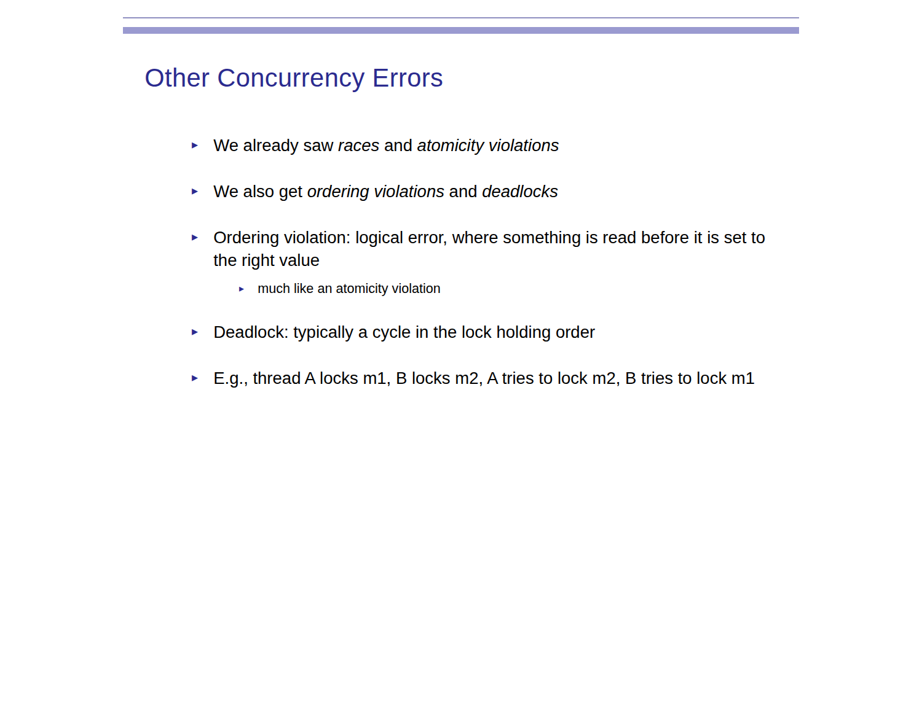Other Concurrency Errors
We already saw races and atomicity violations
We also get ordering violations and deadlocks
Ordering violation: logical error, where something is read before it is set to the right value
much like an atomicity violation
Deadlock: typically a cycle in the lock holding order
E.g., thread A locks m1, B locks m2, A tries to lock m2, B tries to lock m1
19 / 1